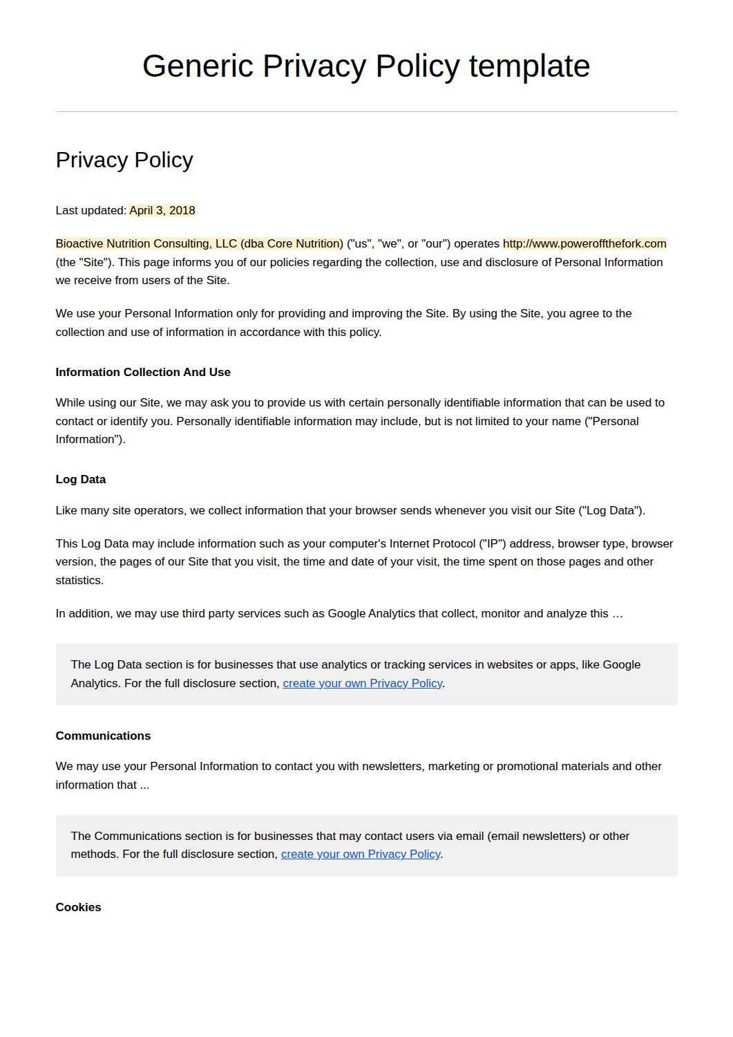Generic Privacy Policy template
Privacy Policy
Last updated: April 3, 2018
Bioactive Nutrition Consulting, LLC (dba Core Nutrition) ("us", "we", or "our") operates http://www.poweroffthefork.com (the "Site"). This page informs you of our policies regarding the collection, use and disclosure of Personal Information we receive from users of the Site.
We use your Personal Information only for providing and improving the Site. By using the Site, you agree to the collection and use of information in accordance with this policy.
Information Collection And Use
While using our Site, we may ask you to provide us with certain personally identifiable information that can be used to contact or identify you. Personally identifiable information may include, but is not limited to your name ("Personal Information").
Log Data
Like many site operators, we collect information that your browser sends whenever you visit our Site ("Log Data").
This Log Data may include information such as your computer's Internet Protocol ("IP") address, browser type, browser version, the pages of our Site that you visit, the time and date of your visit, the time spent on those pages and other statistics.
In addition, we may use third party services such as Google Analytics that collect, monitor and analyze this …
The Log Data section is for businesses that use analytics or tracking services in websites or apps, like Google Analytics. For the full disclosure section, create your own Privacy Policy.
Communications
We may use your Personal Information to contact you with newsletters, marketing or promotional materials and other information that ...
The Communications section is for businesses that may contact users via email (email newsletters) or other methods. For the full disclosure section, create your own Privacy Policy.
Cookies